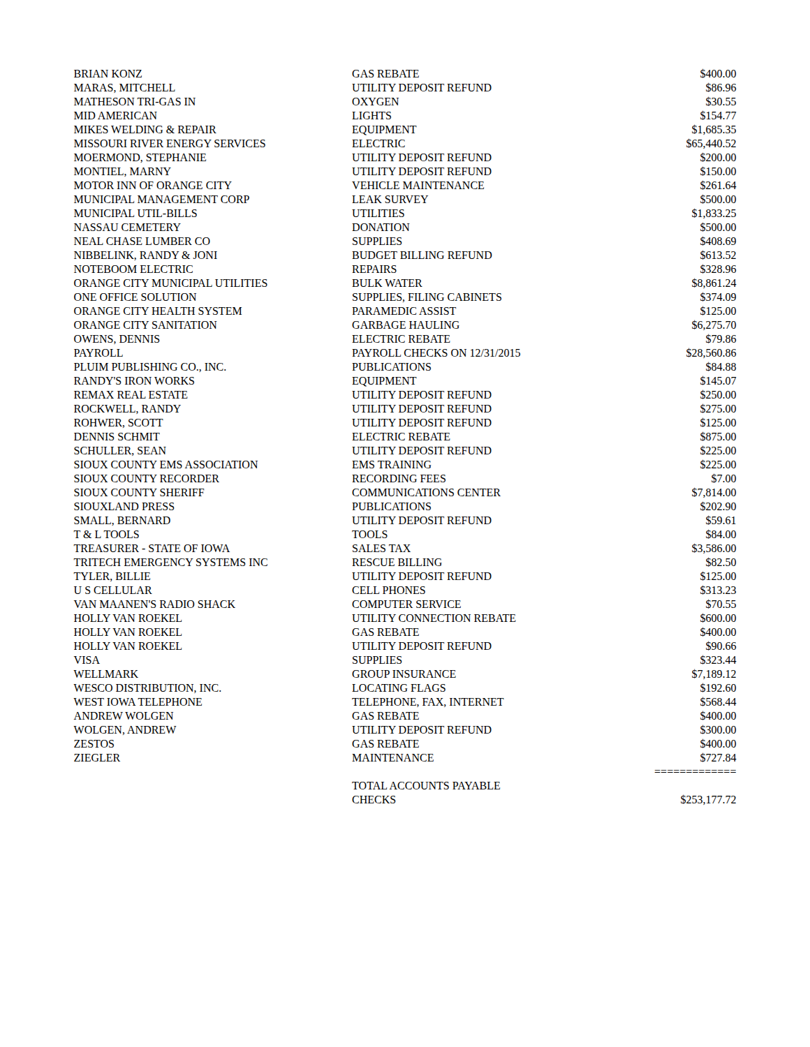| Brian Konz | Gas Rebate | $400.00 |
| Maras, Mitchell | Utility Deposit Refund | $86.96 |
| Matheson Tri-Gas In | Oxygen | $30.55 |
| Mid American | Lights | $154.77 |
| Mikes Welding & Repair | Equipment | $1,685.35 |
| Missouri River Energy Services | Electric | $65,440.52 |
| Moermond, Stephanie | Utility Deposit Refund | $200.00 |
| Montiel, Marny | Utility Deposit Refund | $150.00 |
| Motor Inn of Orange City | Vehicle Maintenance | $261.64 |
| Municipal Management Corp | Leak Survey | $500.00 |
| Municipal Util-Bills | Utilities | $1,833.25 |
| Nassau Cemetery | Donation | $500.00 |
| Neal Chase Lumber Co | Supplies | $408.69 |
| Nibbelink, Randy & Joni | Budget Billing Refund | $613.52 |
| Noteboom Electric | Repairs | $328.96 |
| Orange City Municipal Utilities | Bulk Water | $8,861.24 |
| One Office Solution | Supplies, Filing Cabinets | $374.09 |
| Orange City Health System | Paramedic Assist | $125.00 |
| Orange City Sanitation | Garbage Hauling | $6,275.70 |
| Owens, Dennis | Electric Rebate | $79.86 |
| Payroll | Payroll Checks on 12/31/2015 | $28,560.86 |
| Pluim Publishing Co., Inc. | Publications | $84.88 |
| Randy's Iron Works | Equipment | $145.07 |
| Remax Real Estate | Utility Deposit Refund | $250.00 |
| Rockwell, Randy | Utility Deposit Refund | $275.00 |
| Rohwer, Scott | Utility Deposit Refund | $125.00 |
| Dennis Schmit | Electric Rebate | $875.00 |
| Schuller, Sean | Utility Deposit Refund | $225.00 |
| Sioux County EMS Association | EMS Training | $225.00 |
| Sioux County Recorder | Recording Fees | $7.00 |
| Sioux County Sheriff | Communications Center | $7,814.00 |
| Siouxland Press | Publications | $202.90 |
| Small, Bernard | Utility Deposit Refund | $59.61 |
| T & L Tools | Tools | $84.00 |
| Treasurer - State of Iowa | Sales Tax | $3,586.00 |
| Tritech Emergency Systems Inc | Rescue Billing | $82.50 |
| Tyler, Billie | Utility Deposit Refund | $125.00 |
| U S Cellular | Cell Phones | $313.23 |
| Van Maanen's Radio Shack | Computer Service | $70.55 |
| Holly Van Roekel | Utility Connection Rebate | $600.00 |
| Holly Van Roekel | Gas Rebate | $400.00 |
| Holly Van Roekel | Utility Deposit Refund | $90.66 |
| Visa | Supplies | $323.44 |
| Wellmark | Group Insurance | $7,189.12 |
| Wesco Distribution, Inc. | Locating Flags | $192.60 |
| West Iowa Telephone | Telephone, Fax, Internet | $568.44 |
| Andrew Wolgen | Gas Rebate | $400.00 |
| Wolgen, Andrew | Utility Deposit Refund | $300.00 |
| Zestos | Gas Rebate | $400.00 |
| Ziegler | Maintenance | $727.84 |
| | | ============= |
| | Total Accounts Payable | |
| | Checks | $253,177.72 |